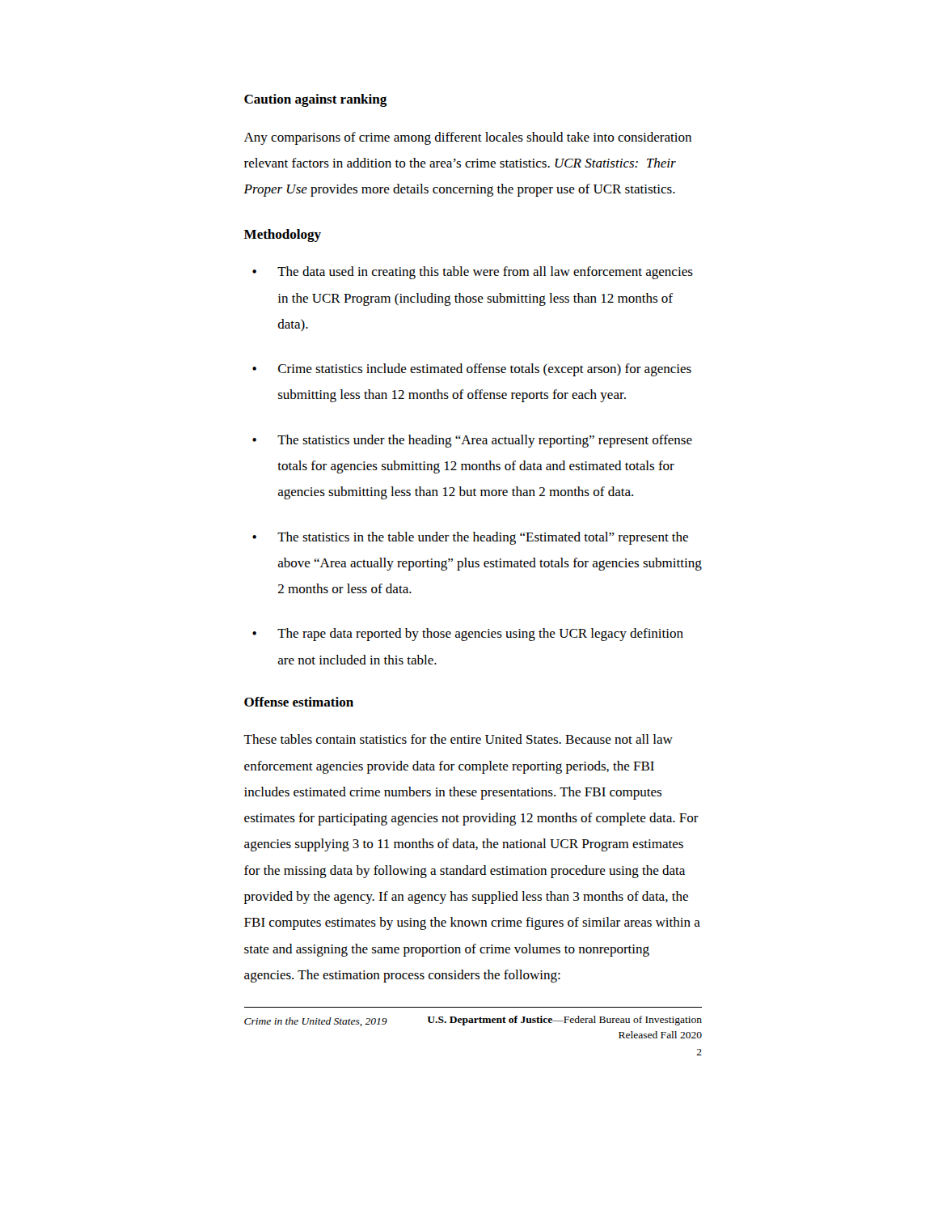Caution against ranking
Any comparisons of crime among different locales should take into consideration relevant factors in addition to the area’s crime statistics. UCR Statistics: Their Proper Use provides more details concerning the proper use of UCR statistics.
Methodology
The data used in creating this table were from all law enforcement agencies in the UCR Program (including those submitting less than 12 months of data).
Crime statistics include estimated offense totals (except arson) for agencies submitting less than 12 months of offense reports for each year.
The statistics under the heading “Area actually reporting” represent offense totals for agencies submitting 12 months of data and estimated totals for agencies submitting less than 12 but more than 2 months of data.
The statistics in the table under the heading “Estimated total” represent the above “Area actually reporting” plus estimated totals for agencies submitting 2 months or less of data.
The rape data reported by those agencies using the UCR legacy definition are not included in this table.
Offense estimation
These tables contain statistics for the entire United States. Because not all law enforcement agencies provide data for complete reporting periods, the FBI includes estimated crime numbers in these presentations. The FBI computes estimates for participating agencies not providing 12 months of complete data. For agencies supplying 3 to 11 months of data, the national UCR Program estimates for the missing data by following a standard estimation procedure using the data provided by the agency. If an agency has supplied less than 3 months of data, the FBI computes estimates by using the known crime figures of similar areas within a state and assigning the same proportion of crime volumes to nonreporting agencies. The estimation process considers the following:
Crime in the United States, 2019
U.S. Department of Justice—Federal Bureau of Investigation
Released Fall 2020
2